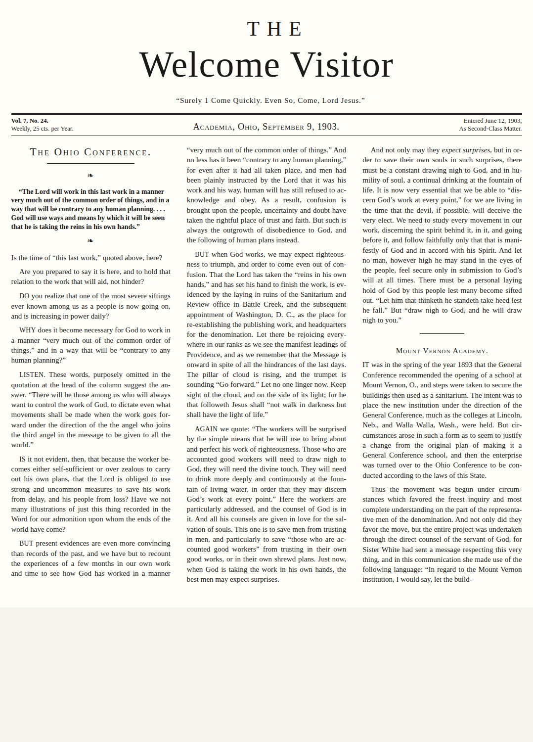THE
Welcome Visitor
“Surely 1 Come Quickly. Even So, Come, Lord Jesus.”
Vol. 7, No. 24.
Weekly, 25 cts. per Year.
Academia, Ohio, September 9, 1903.
Entered June 12, 1903,
As Second-Class Matter.
The Ohio Conference.
❧
“The Lord will work in this last work in a manner very much out of the common order of things, and in a way that will be contrary to any human planning. . . . God will use ways and means by which it will be seen that he is taking the reins in his own hands.”
❧
Is the time of “this last work,” quoted above, here?
Are you prepared to say it is here, and to hold that relation to the work that will aid, not hinder?
Do you realize that one of the most severe siftings ever known among us as a people is now going on, and is increasing in power daily?
Why does it become necessary for God to work in a manner “very much out of the common order of things,” and in a way that will be “contrary to any human planning?”
Listen. These words, purposely omitted in the quotation at the head of the column suggest the answer. “There will be those among us who will always want to control the work of God, to dictate even what movements shall be made when the work goes forward under the direction of the the angel who joins the third angel in the message to be given to all the world.”
Is it not evident, then, that because the worker becomes either self-sufficient or over zealous to carry out his own plans, that the Lord is obliged to use strong and uncommon measures to save his work from delay, and his people from loss? Have we not many illustrations of just this thing recorded in the Word for our admonition upon whom the ends of the world have come?
But present evidences are even more convincing than records of the past, and we have but to recount the experiences of a few months in our own work and time to see how God has worked in a manner “very much out of the common order of things.” And no less has it been “contrary to any human planning,” for even after it had all taken place, and men had been plainly instructed by the Lord that it was his work and his way, human will has still refused to acknowledge and obey. As a result, confusion is brought upon the people, uncertainty and doubt have taken the rightful place of trust and faith. But such is always the outgrowth of disobedience to God, and the following of human plans instead.
But when God works, we may expect righteousness to triumph, and order to come even out of confusion. That the Lord has taken the “reins in his own hands,” and has set his hand to finish the work, is evidenced by the laying in ruins of the Sanitarium and Review office in Battle Creek, and the subsequent appointment of Washington, D. C., as the place for re-establishing the publishing work, and headquarters for the denomination. Let there be rejoicing everywhere in our ranks as we see the manifest leadings of Providence, and as we remember that the Message is onward in spite of all the hindrances of the last days. The pillar of cloud is rising, and the trumpet is sounding “Go forward.” Let no one linger now. Keep sight of the cloud, and on the side of its light; for he that followeth Jesus shall “not walk in darkness but shall have the light of life.”
Again we quote: “The workers will be surprised by the simple means that he will use to bring about and perfect his work of righteousness. Those who are accounted good workers will need to draw nigh to God, they will need the divine touch. They will need to drink more deeply and continuously at the fountain of living water, in order that they may discern God’s work at every point.” Here the workers are particularly addressed, and the counsel of God is in it. And all his counsels are given in love for the salvation of souls. This one is to save men from trusting in men, and particularly to save “those who are accounted good workers” from trusting in their own good works, or in their own shrewd plans. Just now, when God is taking the work in his own hands, the best men may expect surprises.
And not only may they expect surprises, but in order to save their own souls in such surprises, there must be a constant drawing nigh to God, and in humility of soul, a continual drinking at the fountain of life. It is now very essential that we be able to “discern God’s work at every point,” for we are living in the time that the devil, if possible, will deceive the very elect. We need to study every movement in our work, discerning the spirit behind it, in it, and going before it, and follow faithfully only that that is manifestly of God and in accord with his Spirit. And let no man, however high he may stand in the eyes of the people, feel secure only in submission to God’s will at all times. There must be a personal laying hold of God by this people lest many become sifted out. “Let him that thinketh he standeth take heed lest he fall.” But “draw nigh to God, and he will draw nigh to you.”
Mount Vernon Academy.
It was in the spring of the year 1893 that the General Conference recommended the opening of a school at Mount Vernon, O., and steps were taken to secure the buildings then used as a sanitarium. The intent was to place the new institution under the direction of the General Conference, much as the colleges at Lincoln, Neb., and Walla Walla, Wash., were held. But circumstances arose in such a form as to seem to justify a change from the original plan of making it a General Conference school, and then the enterprise was turned over to the Ohio Conference to be conducted according to the laws of this State.
Thus the movement was begun under circumstances which favored the freest inquiry and most complete understanding on the part of the representative men of the denomination. And not only did they favor the move, but the entire project was undertaken through the direct counsel of the servant of God, for Sister White had sent a message respecting this very thing, and in this communication she made use of the following language: “In regard to the Mount Vernon institution, I would say, let the build-